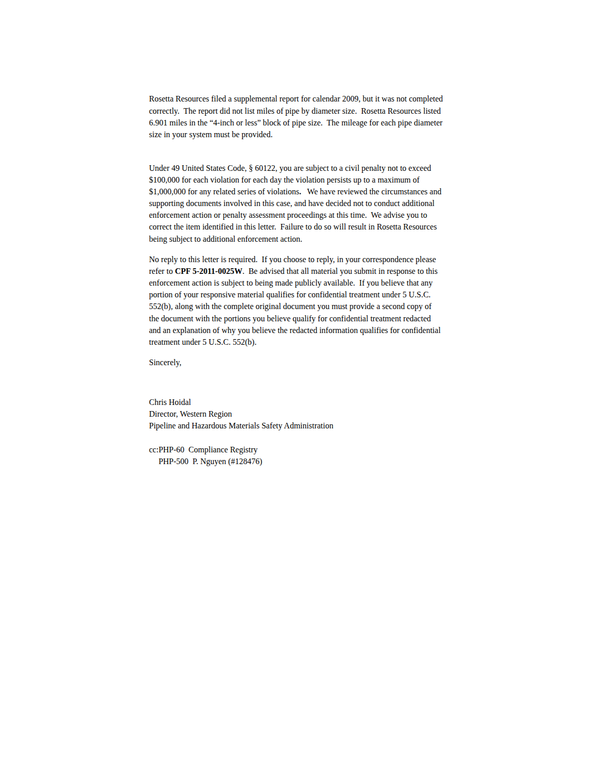Rosetta Resources filed a supplemental report for calendar 2009, but it was not completed correctly. The report did not list miles of pipe by diameter size. Rosetta Resources listed 6.901 miles in the “4-inch or less” block of pipe size. The mileage for each pipe diameter size in your system must be provided.
Under 49 United States Code, § 60122, you are subject to a civil penalty not to exceed $100,000 for each violation for each day the violation persists up to a maximum of $1,000,000 for any related series of violations. We have reviewed the circumstances and supporting documents involved in this case, and have decided not to conduct additional enforcement action or penalty assessment proceedings at this time. We advise you to correct the item identified in this letter. Failure to do so will result in Rosetta Resources being subject to additional enforcement action.
No reply to this letter is required. If you choose to reply, in your correspondence please refer to CPF 5-2011-0025W. Be advised that all material you submit in response to this enforcement action is subject to being made publicly available. If you believe that any portion of your responsive material qualifies for confidential treatment under 5 U.S.C. 552(b), along with the complete original document you must provide a second copy of the document with the portions you believe qualify for confidential treatment redacted and an explanation of why you believe the redacted information qualifies for confidential treatment under 5 U.S.C. 552(b).
Sincerely,
Chris Hoidal
Director, Western Region
Pipeline and Hazardous Materials Safety Administration
| cc: | PHP-60 Compliance Registry |
| | PHP-500 P. Nguyen (#128476) |